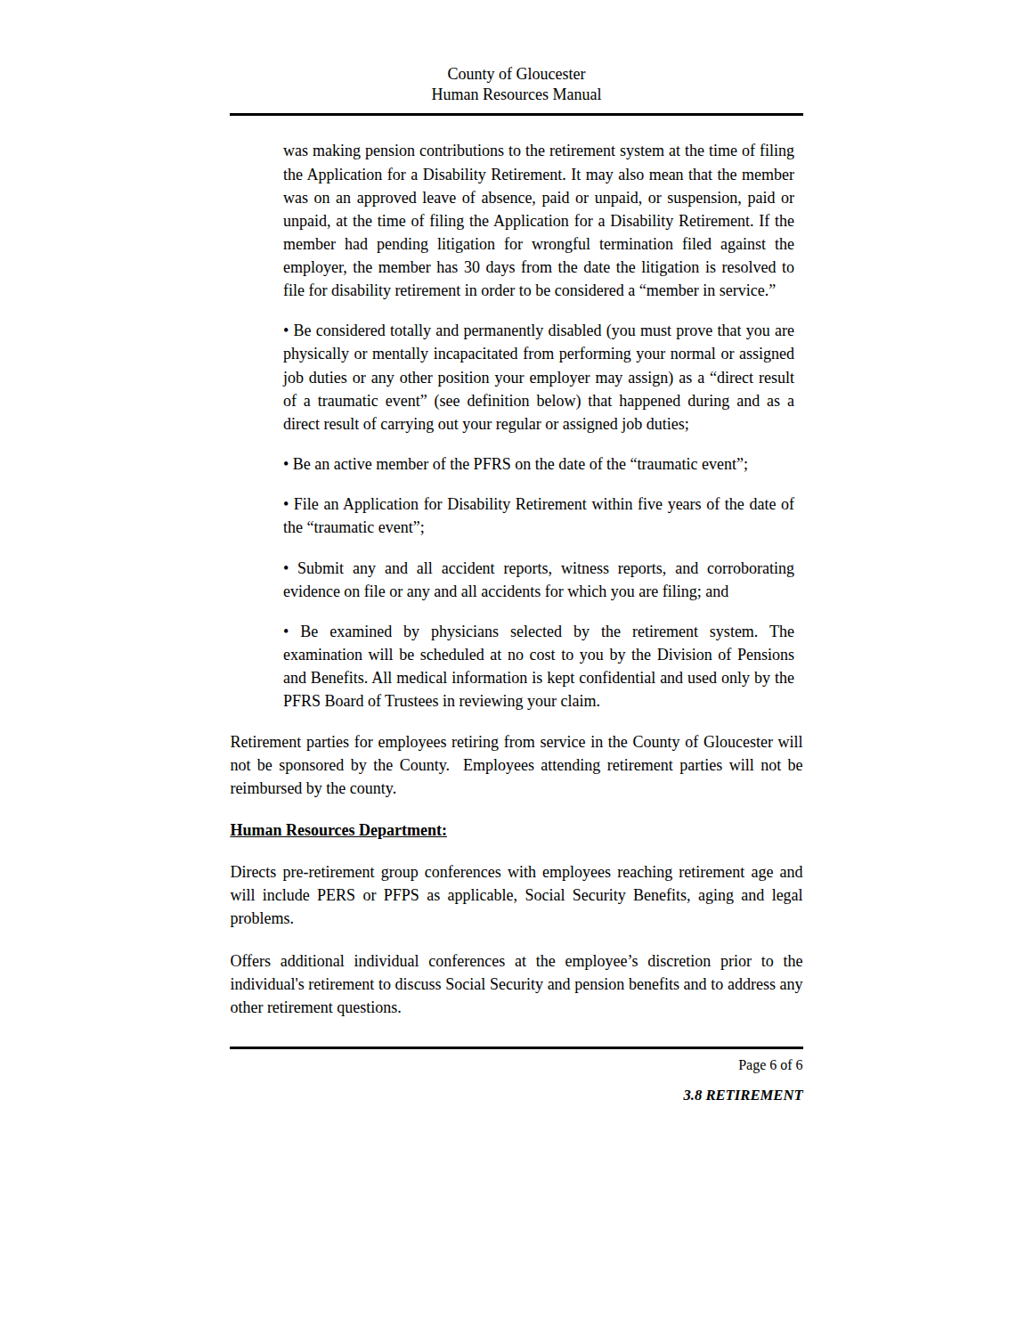County of Gloucester Human Resources Manual
was making pension contributions to the retirement system at the time of filing the Application for a Disability Retirement. It may also mean that the member was on an approved leave of absence, paid or unpaid, or suspension, paid or unpaid, at the time of filing the Application for a Disability Retirement. If the member had pending litigation for wrongful termination filed against the employer, the member has 30 days from the date the litigation is resolved to file for disability retirement in order to be considered a “member in service.”
• Be considered totally and permanently disabled (you must prove that you are physically or mentally incapacitated from performing your normal or assigned job duties or any other position your employer may assign) as a “direct result of a traumatic event” (see definition below) that happened during and as a direct result of carrying out your regular or assigned job duties;
• Be an active member of the PFRS on the date of the “traumatic event”;
• File an Application for Disability Retirement within five years of the date of the “traumatic event”;
• Submit any and all accident reports, witness reports, and corroborating evidence on file or any and all accidents for which you are filing; and
• Be examined by physicians selected by the retirement system. The examination will be scheduled at no cost to you by the Division of Pensions and Benefits. All medical information is kept confidential and used only by the PFRS Board of Trustees in reviewing your claim.
Retirement parties for employees retiring from service in the County of Gloucester will not be sponsored by the County. Employees attending retirement parties will not be reimbursed by the county.
Human Resources Department:
Directs pre-retirement group conferences with employees reaching retirement age and will include PERS or PFPS as applicable, Social Security Benefits, aging and legal problems.
Offers additional individual conferences at the employee’s discretion prior to the individual's retirement to discuss Social Security and pension benefits and to address any other retirement questions.
Page 6 of 6
3.8 RETIREMENT